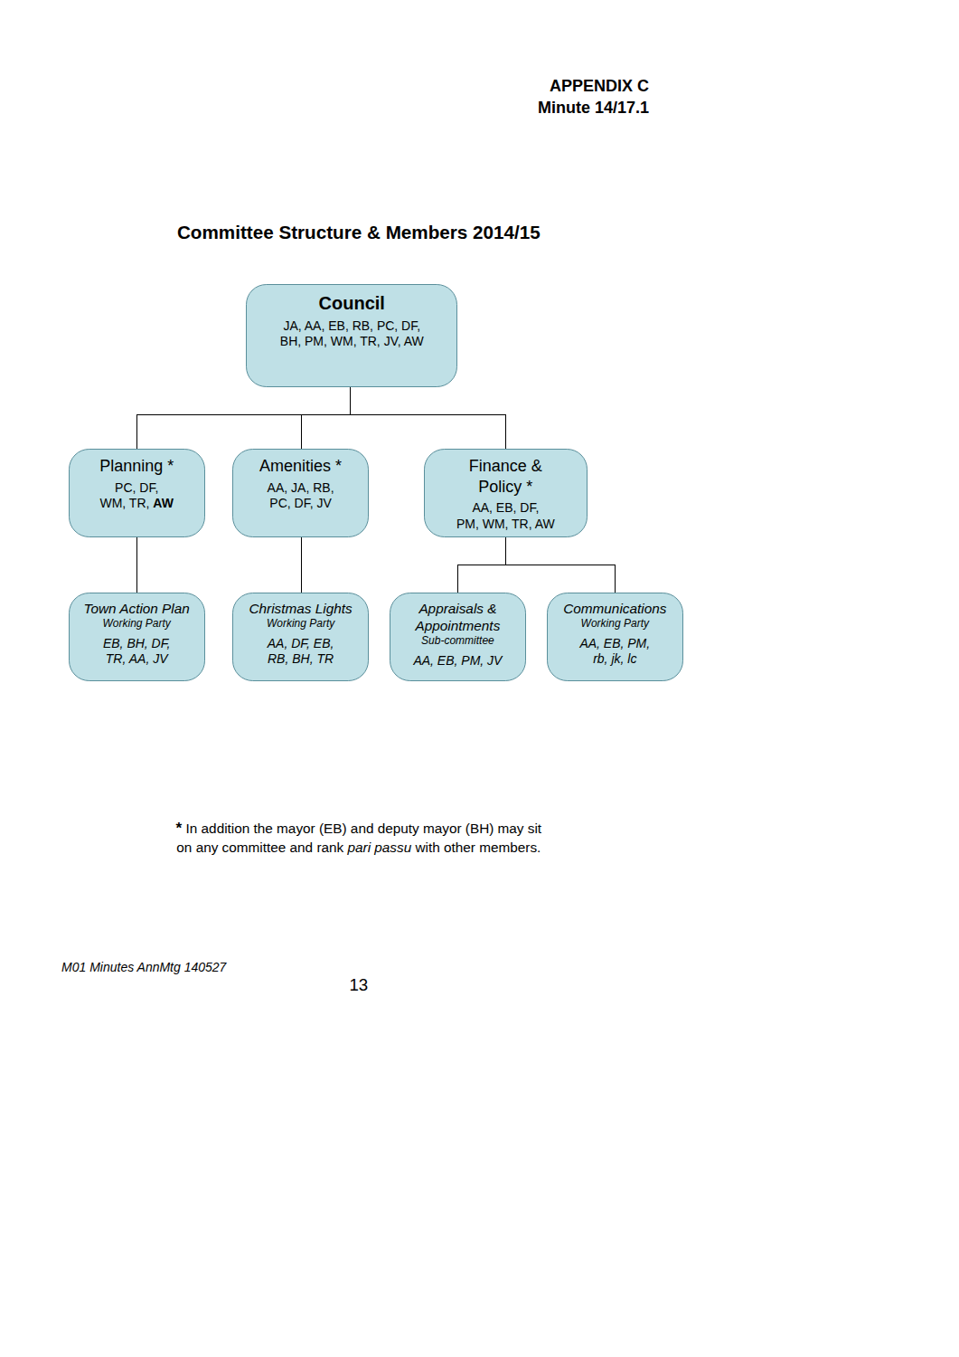APPENDIX C
Minute 14/17.1
Committee Structure & Members 2014/15
Council
JA, AA, EB, RB, PC, DF,
BH, PM, WM, TR, JV, AW
Planning *
PC, DF,
WM, TR, AW
Amenities *
AA, JA, RB,
PC, DF, JV
Finance &
Policy *
AA, EB, DF,
PM, WM, TR, AW
Town Action Plan
Working Party
EB, BH, DF,
TR, AA, JV
Christmas Lights
Working Party
AA, DF, EB,
RB, BH, TR
Appraisals &
Appointments
Sub-committee
AA, EB, PM, JV
Communications
Working Party
AA, EB, PM,
rb, jk, lc
* In addition the mayor (EB) and deputy mayor (BH) may sit
on any committee and rank pari passu with other members.
M01 Minutes AnnMtg 140527
13